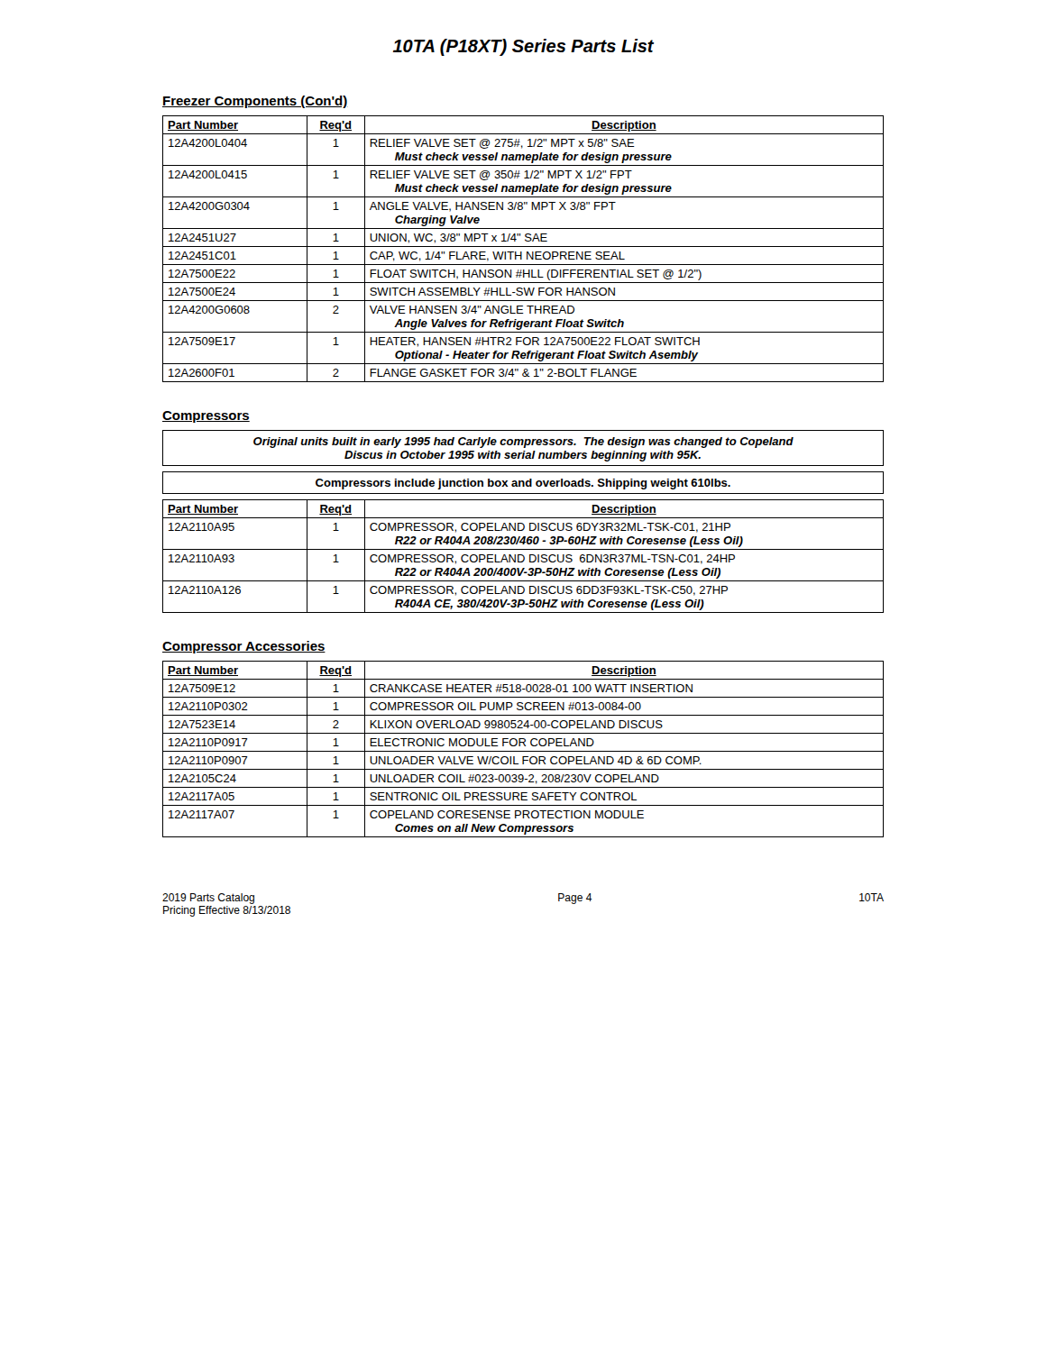10TA (P18XT) Series Parts List
Freezer Components (Con'd)
| Part Number | Req'd | Description |
| --- | --- | --- |
| 12A4200L0404 | 1 | RELIEF VALVE SET @ 275#, 1/2" MPT x 5/8" SAE Must check vessel nameplate for design pressure |
| 12A4200L0415 | 1 | RELIEF VALVE SET @ 350# 1/2" MPT X 1/2" FPT Must check vessel nameplate for design pressure |
| 12A4200G0304 | 1 | ANGLE VALVE, HANSEN 3/8" MPT X 3/8" FPT Charging Valve |
| 12A2451U27 | 1 | UNION, WC, 3/8" MPT x 1/4" SAE |
| 12A2451C01 | 1 | CAP, WC, 1/4" FLARE, WITH NEOPRENE SEAL |
| 12A7500E22 | 1 | FLOAT SWITCH, HANSON #HLL (DIFFERENTIAL SET @ 1/2") |
| 12A7500E24 | 1 | SWITCH ASSEMBLY #HLL-SW FOR HANSON |
| 12A4200G0608 | 2 | VALVE HANSEN 3/4" ANGLE THREAD Angle Valves for Refrigerant Float Switch |
| 12A7509E17 | 1 | HEATER, HANSEN #HTR2 FOR 12A7500E22 FLOAT SWITCH Optional - Heater for Refrigerant Float Switch Asembly |
| 12A2600F01 | 2 | FLANGE GASKET FOR 3/4" & 1" 2-BOLT FLANGE |
Compressors
Original units built in early 1995 had Carlyle compressors. The design was changed to Copeland
Discus in October 1995 with serial numbers beginning with 95K.
Compressors include junction box and overloads. Shipping weight 610lbs.
| Part Number | Req'd | Description |
| --- | --- | --- |
| 12A2110A95 | 1 | COMPRESSOR, COPELAND DISCUS 6DY3R32ML-TSK-C01, 21HP R22 or R404A 208/230/460 - 3P-60HZ with Coresense (Less Oil) |
| 12A2110A93 | 1 | COMPRESSOR, COPELAND DISCUS 6DN3R37ML-TSN-C01, 24HP R22 or R404A 200/400V-3P-50HZ with Coresense (Less Oil) |
| 12A2110A126 | 1 | COMPRESSOR, COPELAND DISCUS 6DD3F93KL-TSK-C50, 27HP R404A CE, 380/420V-3P-50HZ with Coresense (Less Oil) |
Compressor Accessories
| Part Number | Req'd | Description |
| --- | --- | --- |
| 12A7509E12 | 1 | CRANKCASE HEATER #518-0028-01 100 WATT INSERTION |
| 12A2110P0302 | 1 | COMPRESSOR OIL PUMP SCREEN #013-0084-00 |
| 12A7523E14 | 2 | KLIXON OVERLOAD 9980524-00-COPELAND DISCUS |
| 12A2110P0917 | 1 | ELECTRONIC MODULE FOR COPELAND |
| 12A2110P0907 | 1 | UNLOADER VALVE W/COIL FOR COPELAND 4D & 6D COMP. |
| 12A2105C24 | 1 | UNLOADER COIL #023-0039-2, 208/230V COPELAND |
| 12A2117A05 | 1 | SENTRONIC OIL PRESSURE SAFETY CONTROL |
| 12A2117A07 | 1 | COPELAND CORESENSE PROTECTION MODULE Comes on all New Compressors |
2019 Parts Catalog
Pricing Effective 8/13/2018
Page 4
10TA